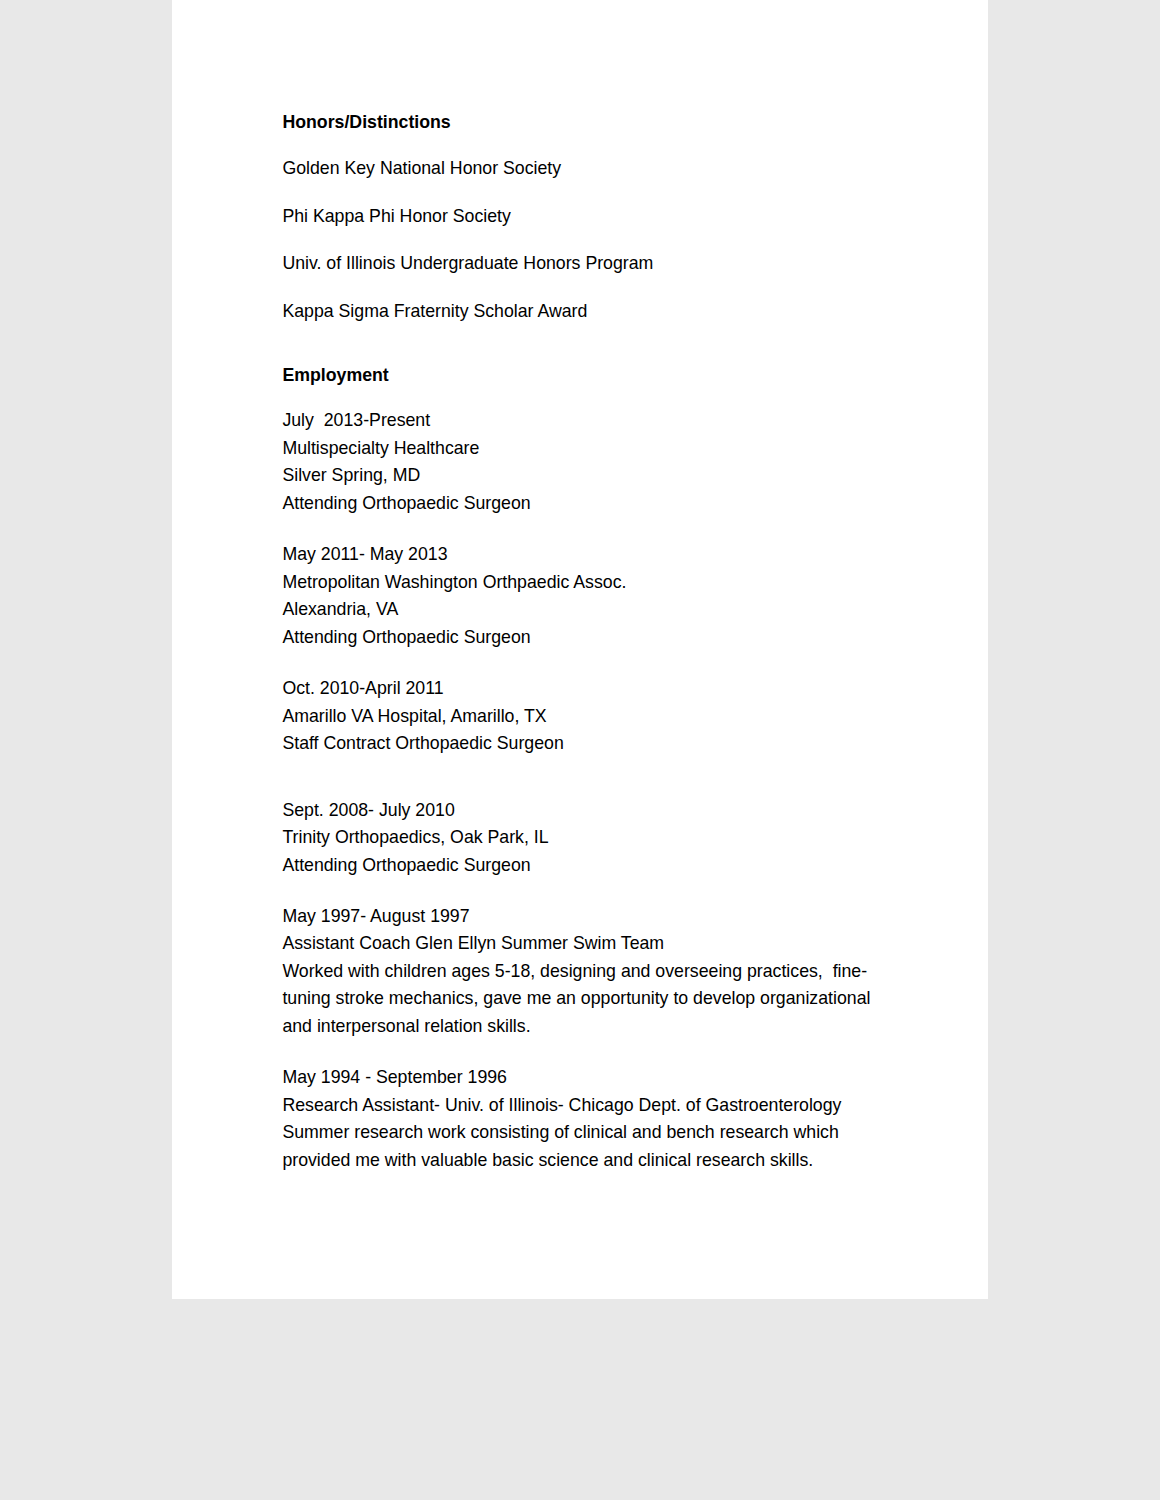Honors/Distinctions
Golden Key National Honor Society
Phi Kappa Phi Honor Society
Univ. of Illinois Undergraduate Honors Program
Kappa Sigma Fraternity Scholar Award
Employment
July 2013-Present
Multispecialty Healthcare
Silver Spring, MD
Attending Orthopaedic Surgeon
May 2011- May 2013
Metropolitan Washington Orthpaedic Assoc.
Alexandria, VA
Attending Orthopaedic Surgeon
Oct. 2010-April 2011
Amarillo VA Hospital, Amarillo, TX
Staff Contract Orthopaedic Surgeon
Sept. 2008- July 2010
Trinity Orthopaedics, Oak Park, IL
Attending Orthopaedic Surgeon
May 1997- August 1997
Assistant Coach Glen Ellyn Summer Swim Team
Worked with children ages 5-18, designing and overseeing practices, fine-tuning stroke mechanics, gave me an opportunity to develop organizational and interpersonal relation skills.
May 1994 - September 1996
Research Assistant- Univ. of Illinois- Chicago Dept. of Gastroenterology
Summer research work consisting of clinical and bench research which provided me with valuable basic science and clinical research skills.